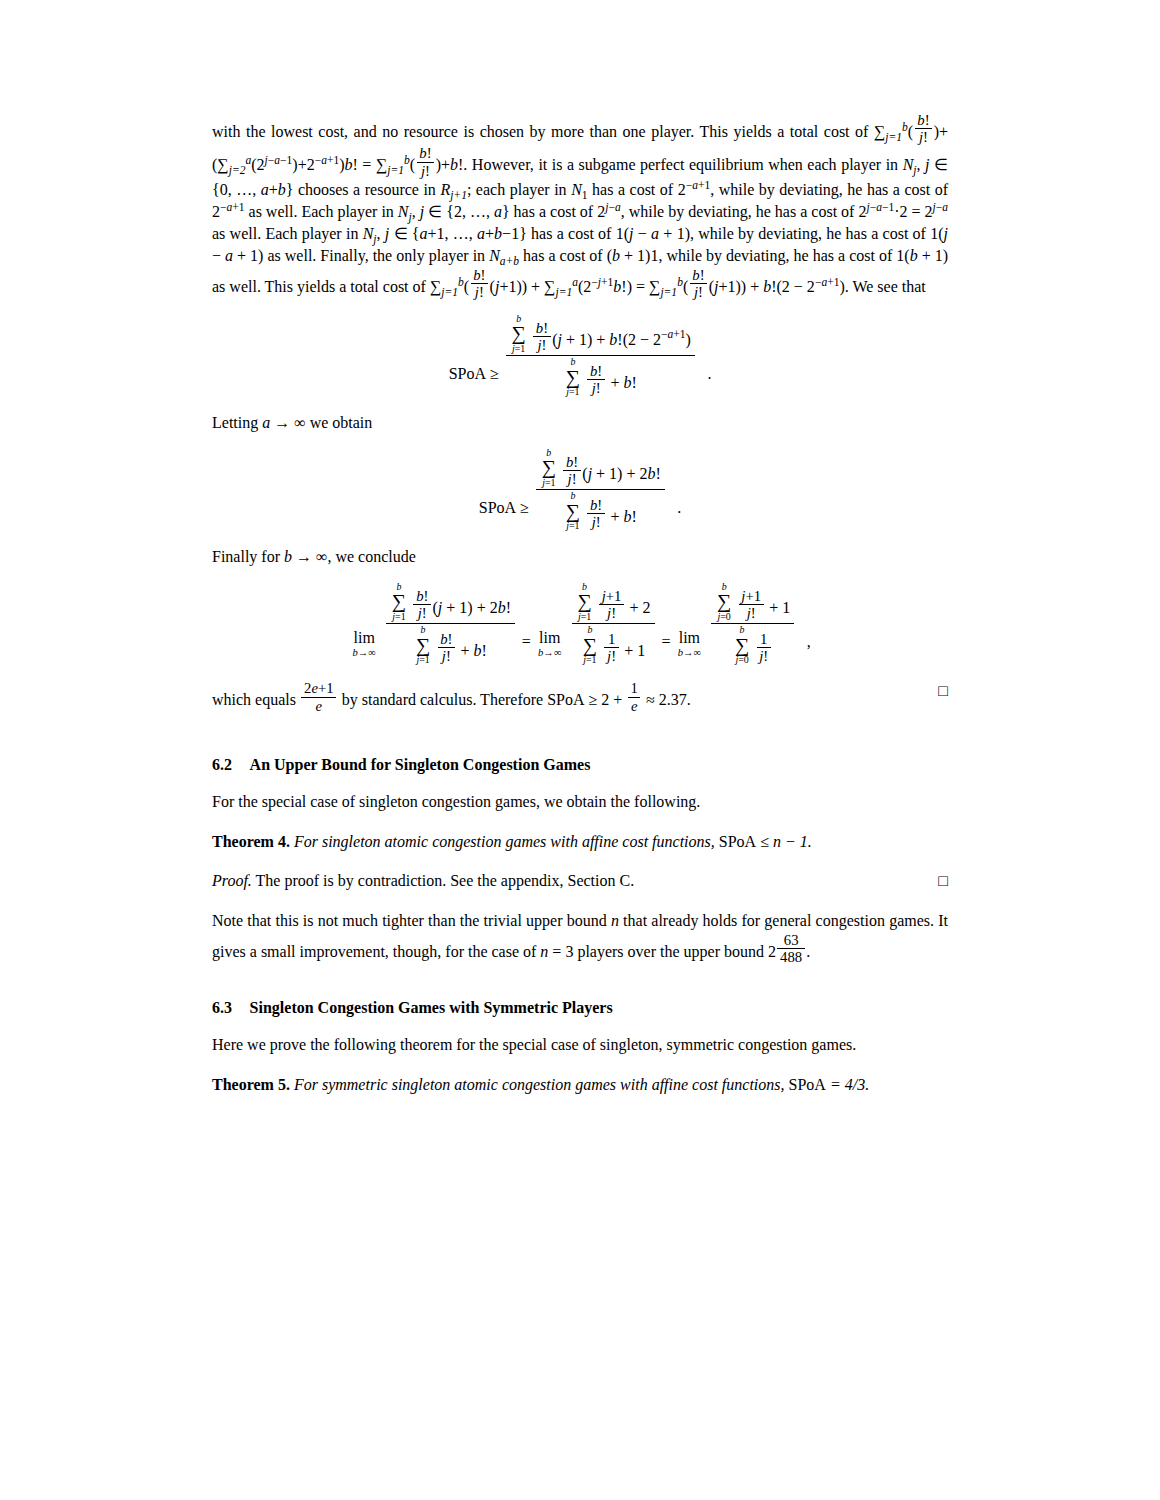with the lowest cost, and no resource is chosen by more than one player. This yields a total cost of ∑j=1b(b!j!)+(∑j=2a(2j−a−1)+2−a+1)b! = ∑j=1b(b!j!)+b!. However, it is a subgame perfect equilibrium when each player in Nj, j ∈ {0, …, a+b} chooses a resource in Rj+1; each player in N1 has a cost of 2−a+1, while by deviating, he has a cost of 2−a+1 as well. Each player in Nj, j ∈ {2, …, a} has a cost of 2j−a, while by deviating, he has a cost of 2j−a−1·2 = 2j−a as well. Each player in Nj, j ∈ {a+1, …, a+b−1} has a cost of 1(j − a + 1), while by deviating, he has a cost of 1(j − a + 1) as well. Finally, the only player in Na+b has a cost of (b + 1)1, while by deviating, he has a cost of 1(b + 1) as well. This yields a total cost of ∑j=1b(b!j!(j+1)) + ∑j=1a(2−j+1b!) = ∑j=1b(b!j!(j+1)) + b!(2 − 2−a+1). We see that
SPoA ≥ b∑j=1 b!j!(j + 1) + b!(2 − 2−a+1) b∑j=1 b!j! + b! .
Letting a → ∞ we obtain
SPoA ≥ b∑j=1 b!j!(j + 1) + 2b! b∑j=1 b!j! + b! .
Finally for b → ∞, we conclude
lim b→∞ b∑j=1 b!j!(j + 1) + 2b! b∑j=1 b!j! + b! = lim b→∞ b∑j=1 j+1 j! + 2 b∑j=1 1 j! + 1 = lim b→∞ b∑j=0 j+1 j! + 1 b∑j=0 1 j! ,
which equals 2e+1 e by standard calculus. Therefore SPoA ≥ 2 + 1 e ≈ 2.37. □
6.2 An Upper Bound for Singleton Congestion Games
For the special case of singleton congestion games, we obtain the following.
Theorem 4. For singleton atomic congestion games with affine cost functions, SPoA ≤ n − 1.
Proof. The proof is by contradiction. See the appendix, Section C. □
Note that this is not much tighter than the trivial upper bound n that already holds for general congestion games. It gives a small improvement, though, for the case of n = 3 players over the upper bound 263488.
6.3 Singleton Congestion Games with Symmetric Players
Here we prove the following theorem for the special case of singleton, symmetric congestion games.
Theorem 5. For symmetric singleton atomic congestion games with affine cost functions, SPoA = 4/3.